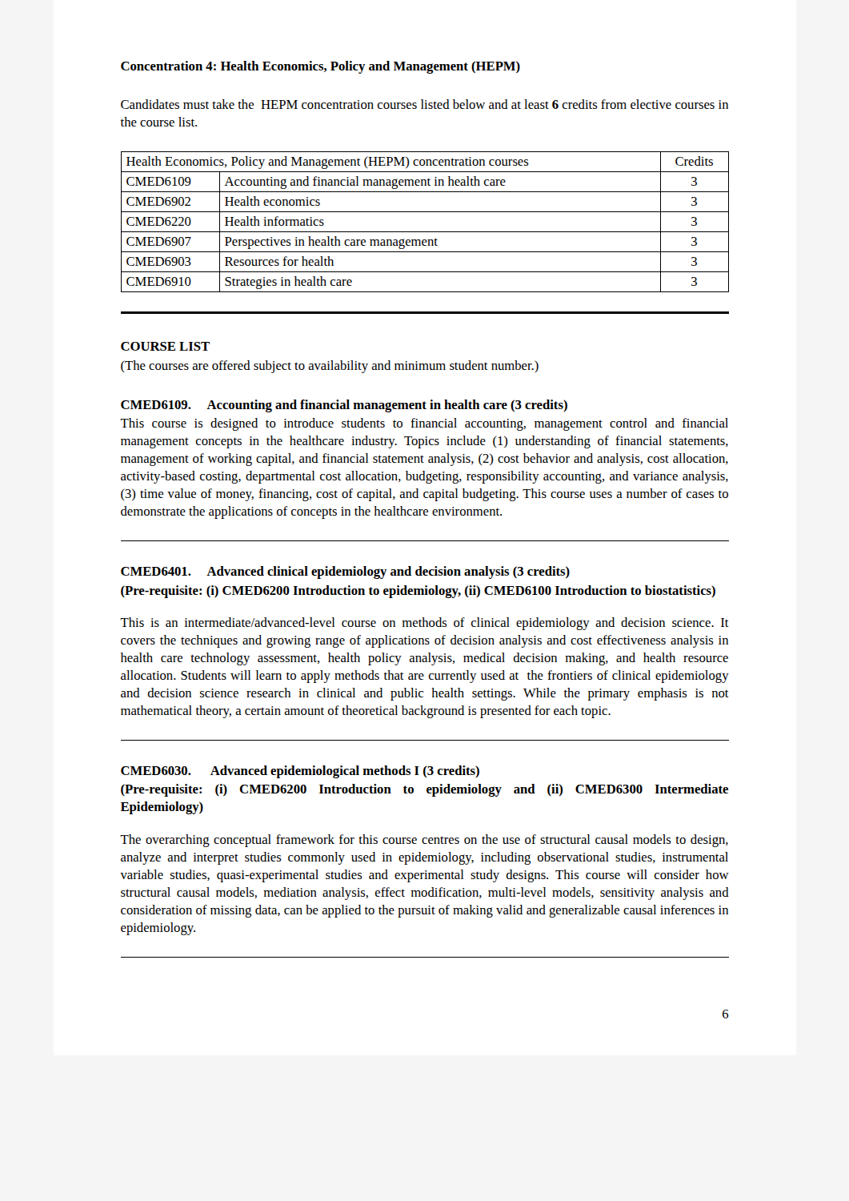Concentration 4: Health Economics, Policy and Management (HEPM)
Candidates must take the HEPM concentration courses listed below and at least 6 credits from elective courses in the course list.
| Health Economics, Policy and Management (HEPM) concentration courses | Credits |
| --- | --- |
| CMED6109 | Accounting and financial management in health care | 3 |
| CMED6902 | Health economics | 3 |
| CMED6220 | Health informatics | 3 |
| CMED6907 | Perspectives in health care management | 3 |
| CMED6903 | Resources for health | 3 |
| CMED6910 | Strategies in health care | 3 |
COURSE LIST
(The courses are offered subject to availability and minimum student number.)
CMED6109. Accounting and financial management in health care (3 credits)
This course is designed to introduce students to financial accounting, management control and financial management concepts in the healthcare industry. Topics include (1) understanding of financial statements, management of working capital, and financial statement analysis, (2) cost behavior and analysis, cost allocation, activity-based costing, departmental cost allocation, budgeting, responsibility accounting, and variance analysis, (3) time value of money, financing, cost of capital, and capital budgeting. This course uses a number of cases to demonstrate the applications of concepts in the healthcare environment.
CMED6401. Advanced clinical epidemiology and decision analysis (3 credits)
(Pre-requisite: (i) CMED6200 Introduction to epidemiology, (ii) CMED6100 Introduction to biostatistics)
This is an intermediate/advanced-level course on methods of clinical epidemiology and decision science. It covers the techniques and growing range of applications of decision analysis and cost effectiveness analysis in health care technology assessment, health policy analysis, medical decision making, and health resource allocation. Students will learn to apply methods that are currently used at the frontiers of clinical epidemiology and decision science research in clinical and public health settings. While the primary emphasis is not mathematical theory, a certain amount of theoretical background is presented for each topic.
CMED6030. Advanced epidemiological methods I (3 credits)
(Pre-requisite: (i) CMED6200 Introduction to epidemiology and (ii) CMED6300 Intermediate Epidemiology)
The overarching conceptual framework for this course centres on the use of structural causal models to design, analyze and interpret studies commonly used in epidemiology, including observational studies, instrumental variable studies, quasi-experimental studies and experimental study designs. This course will consider how structural causal models, mediation analysis, effect modification, multi-level models, sensitivity analysis and consideration of missing data, can be applied to the pursuit of making valid and generalizable causal inferences in epidemiology.
6